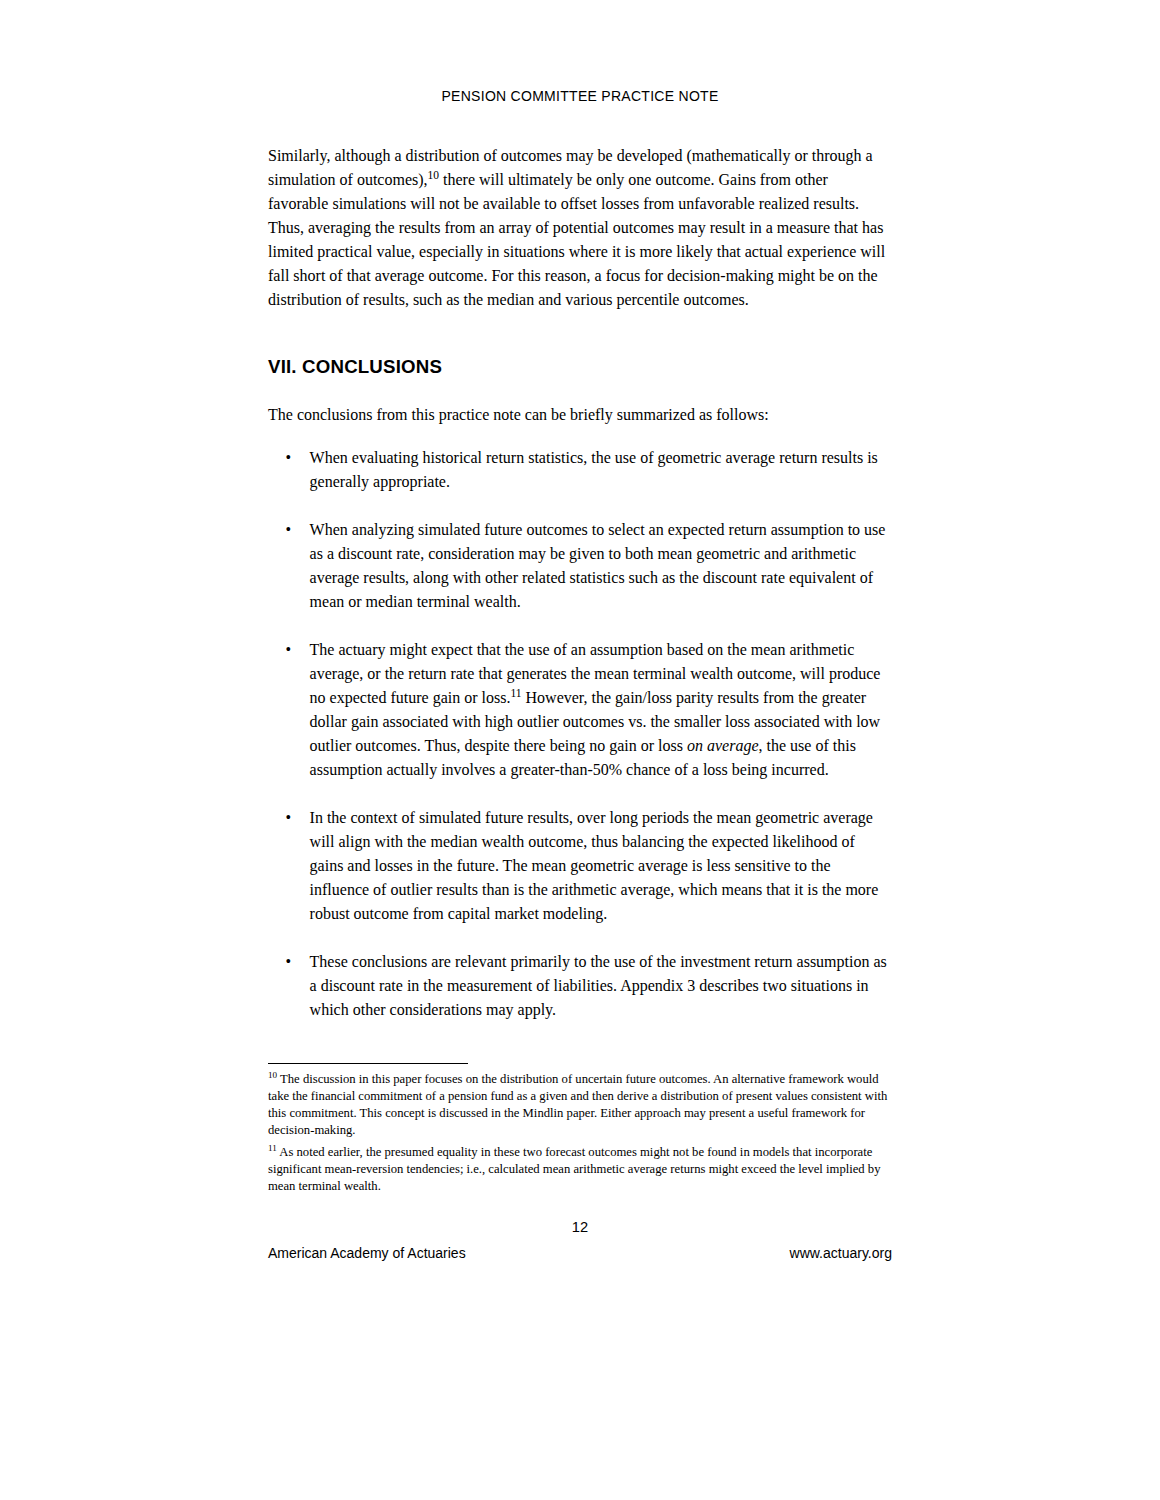PENSION COMMITTEE PRACTICE NOTE
Similarly, although a distribution of outcomes may be developed (mathematically or through a simulation of outcomes),10 there will ultimately be only one outcome. Gains from other favorable simulations will not be available to offset losses from unfavorable realized results. Thus, averaging the results from an array of potential outcomes may result in a measure that has limited practical value, especially in situations where it is more likely that actual experience will fall short of that average outcome. For this reason, a focus for decision-making might be on the distribution of results, such as the median and various percentile outcomes.
VII. CONCLUSIONS
The conclusions from this practice note can be briefly summarized as follows:
When evaluating historical return statistics, the use of geometric average return results is generally appropriate.
When analyzing simulated future outcomes to select an expected return assumption to use as a discount rate, consideration may be given to both mean geometric and arithmetic average results, along with other related statistics such as the discount rate equivalent of mean or median terminal wealth.
The actuary might expect that the use of an assumption based on the mean arithmetic average, or the return rate that generates the mean terminal wealth outcome, will produce no expected future gain or loss.11 However, the gain/loss parity results from the greater dollar gain associated with high outlier outcomes vs. the smaller loss associated with low outlier outcomes. Thus, despite there being no gain or loss on average, the use of this assumption actually involves a greater-than-50% chance of a loss being incurred.
In the context of simulated future results, over long periods the mean geometric average will align with the median wealth outcome, thus balancing the expected likelihood of gains and losses in the future. The mean geometric average is less sensitive to the influence of outlier results than is the arithmetic average, which means that it is the more robust outcome from capital market modeling.
These conclusions are relevant primarily to the use of the investment return assumption as a discount rate in the measurement of liabilities. Appendix 3 describes two situations in which other considerations may apply.
10 The discussion in this paper focuses on the distribution of uncertain future outcomes. An alternative framework would take the financial commitment of a pension fund as a given and then derive a distribution of present values consistent with this commitment. This concept is discussed in the Mindlin paper. Either approach may present a useful framework for decision-making.
11 As noted earlier, the presumed equality in these two forecast outcomes might not be found in models that incorporate significant mean-reversion tendencies; i.e., calculated mean arithmetic average returns might exceed the level implied by mean terminal wealth.
12
American Academy of Actuaries www.actuary.org